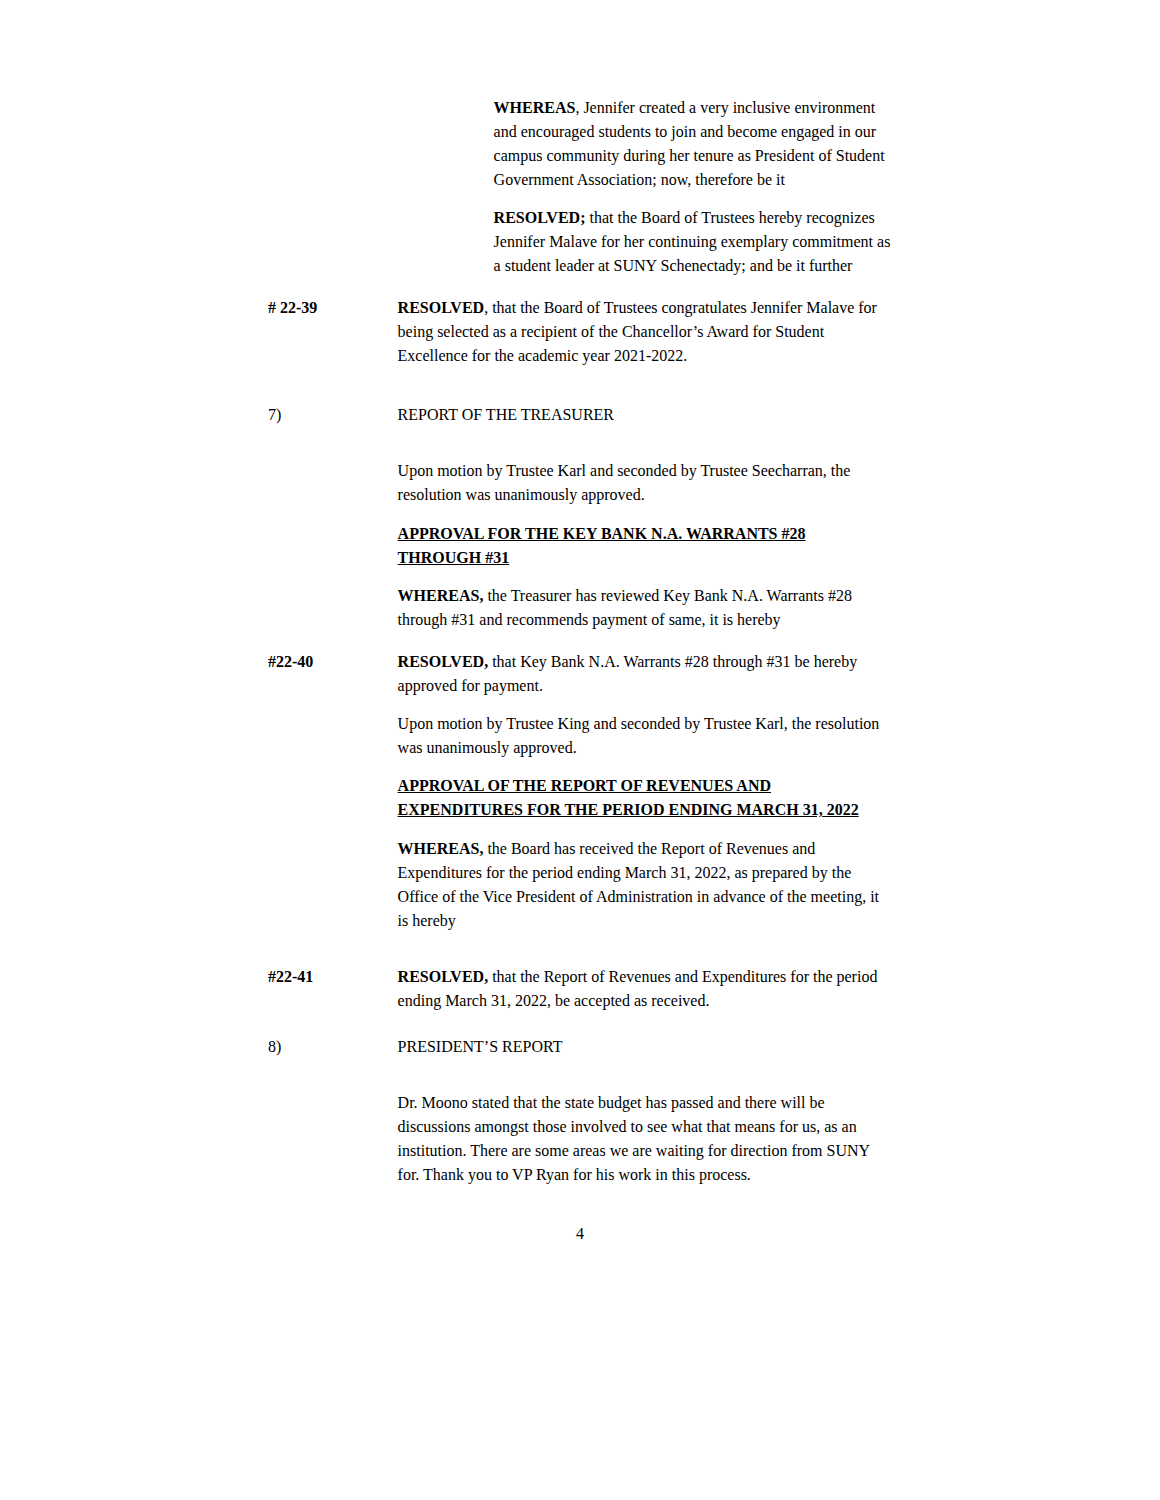WHEREAS, Jennifer created a very inclusive environment and encouraged students to join and become engaged in our campus community during her tenure as President of Student Government Association; now, therefore be it
RESOLVED; that the Board of Trustees hereby recognizes Jennifer Malave for her continuing exemplary commitment as a student leader at SUNY Schenectady; and be it further
# 22-39
RESOLVED, that the Board of Trustees congratulates Jennifer Malave for being selected as a recipient of the Chancellor’s Award for Student Excellence for the academic year 2021-2022.
7)
REPORT OF THE TREASURER
Upon motion by Trustee Karl and seconded by Trustee Seecharran, the resolution was unanimously approved.
APPROVAL FOR THE KEY BANK N.A. WARRANTS #28 THROUGH #31
WHEREAS, the Treasurer has reviewed Key Bank N.A. Warrants #28 through #31 and recommends payment of same, it is hereby
#22-40
RESOLVED, that Key Bank N.A. Warrants #28 through #31 be hereby approved for payment.
Upon motion by Trustee King and seconded by Trustee Karl, the resolution was unanimously approved.
APPROVAL OF THE REPORT OF REVENUES AND EXPENDITURES FOR THE PERIOD ENDING MARCH 31, 2022
WHEREAS, the Board has received the Report of Revenues and Expenditures for the period ending March 31, 2022, as prepared by the Office of the Vice President of Administration in advance of the meeting, it is hereby
#22-41
RESOLVED, that the Report of Revenues and Expenditures for the period ending March 31, 2022, be accepted as received.
8)
PRESIDENT’S REPORT
Dr. Moono stated that the state budget has passed and there will be discussions amongst those involved to see what that means for us, as an institution. There are some areas we are waiting for direction from SUNY for. Thank you to VP Ryan for his work in this process.
4